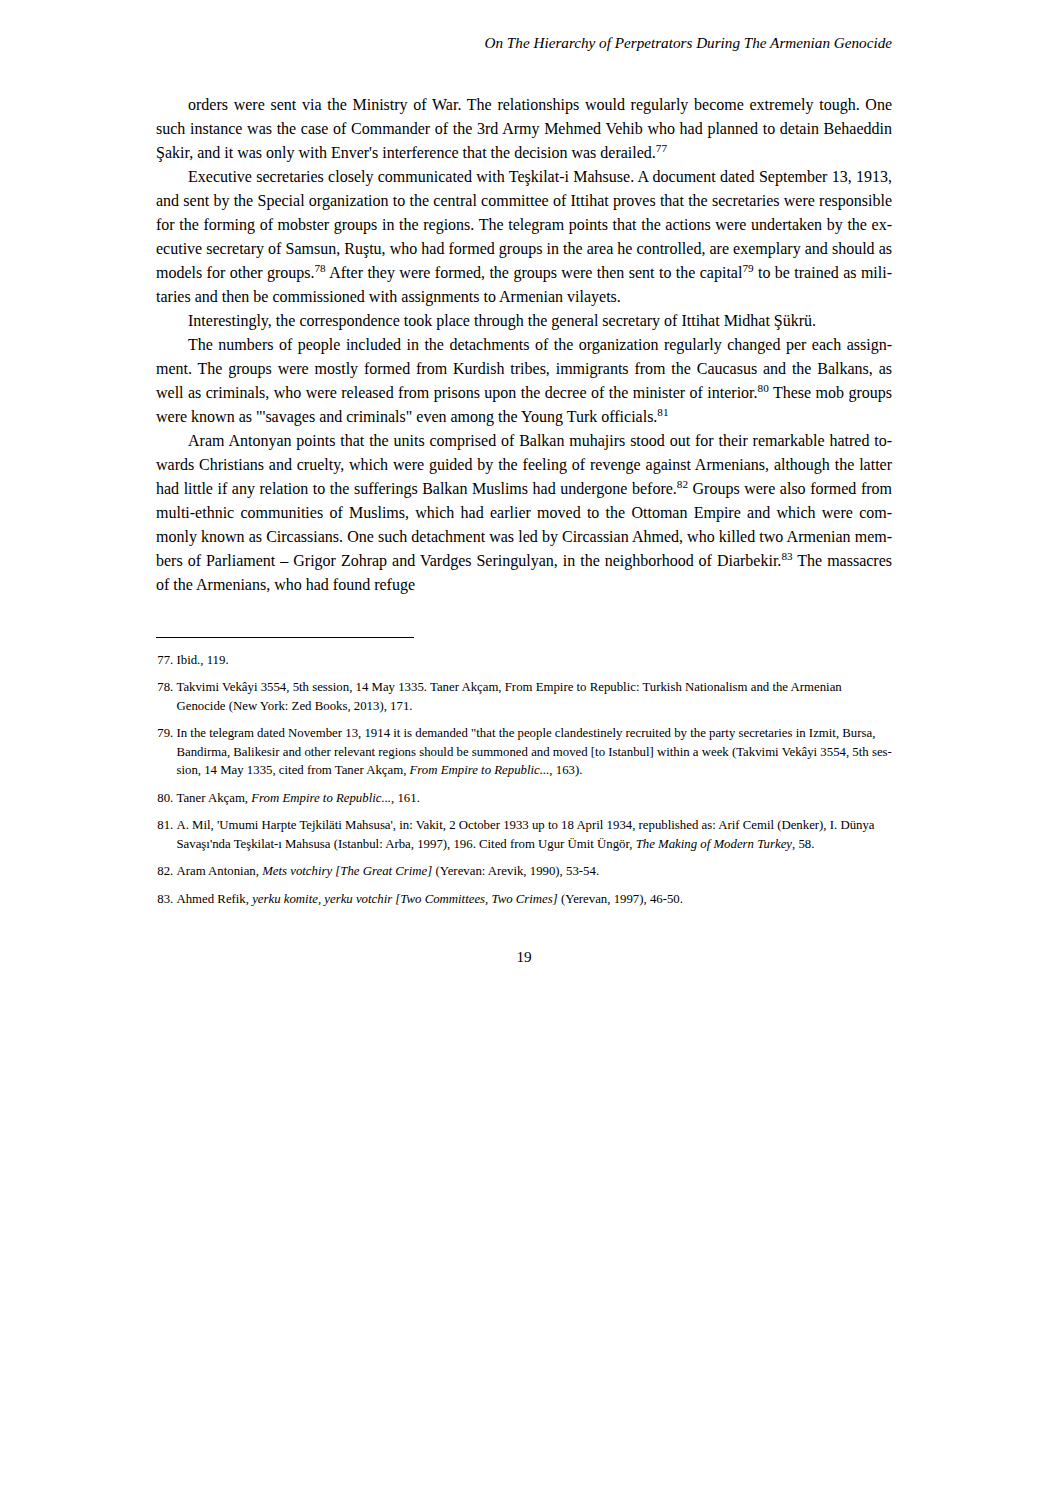On The Hierarchy of Perpetrators During The Armenian Genocide
orders were sent via the Ministry of War. The relationships would regularly become extremely tough. One such instance was the case of Commander of the 3rd Army Mehmed Vehib who had planned to detain Behaeddin Şakir, and it was only with Enver's interference that the decision was derailed.77
Executive secretaries closely communicated with Teşkilat-i Mahsuse. A document dated September 13, 1913, and sent by the Special organization to the central committee of Ittihat proves that the secretaries were responsible for the forming of mobster groups in the regions. The telegram points that the actions were undertaken by the executive secretary of Samsun, Ruştu, who had formed groups in the area he controlled, are exemplary and should as models for other groups.78 After they were formed, the groups were then sent to the capital79 to be trained as militaries and then be commissioned with assignments to Armenian vilayets.
Interestingly, the correspondence took place through the general secretary of Ittihat Midhat Şükrü.
The numbers of people included in the detachments of the organization regularly changed per each assignment. The groups were mostly formed from Kurdish tribes, immigrants from the Caucasus and the Balkans, as well as criminals, who were released from prisons upon the decree of the minister of interior.80 These mob groups were known as "'savages and criminals" even among the Young Turk officials.81
Aram Antonyan points that the units comprised of Balkan muhajirs stood out for their remarkable hatred towards Christians and cruelty, which were guided by the feeling of revenge against Armenians, although the latter had little if any relation to the sufferings Balkan Muslims had undergone before.82 Groups were also formed from multi-ethnic communities of Muslims, which had earlier moved to the Ottoman Empire and which were commonly known as Circassians. One such detachment was led by Circassian Ahmed, who killed two Armenian members of Parliament – Grigor Zohrap and Vardges Seringulyan, in the neighborhood of Diarbekir.83 The massacres of the Armenians, who had found refuge
Ibid., 119.
Takvimi Vekâyi 3554, 5th session, 14 May 1335. Taner Akçam, From Empire to Republic: Turkish Nationalism and the Armenian Genocide (New York: Zed Books, 2013), 171.
In the telegram dated November 13, 1914 it is demanded "that the people clandestinely recruited by the party secretaries in Izmit, Bursa, Bandirma, Balikesir and other relevant regions should be summoned and moved [to Istanbul] within a week (Takvimi Vekâyi 3554, 5th session, 14 May 1335, cited from Taner Akçam, From Empire to Republic..., 163).
Taner Akçam, From Empire to Republic..., 161.
A. Mil, 'Umumi Harpte Tejkiläti Mahsusa', in: Vakit, 2 October 1933 up to 18 April 1934, republished as: Arif Cemil (Denker), I. Dünya Savaşı'nda Teşkilat-ı Mahsusa (Istanbul: Arba, 1997), 196. Cited from Ugur Ümit Üngör, The Making of Modern Turkey, 58.
Aram Antonian, Mets votchiry [The Great Crime] (Yerevan: Arevik, 1990), 53-54.
Ahmed Refik, yerku komite, yerku votchir [Two Committees, Two Crimes] (Yerevan, 1997), 46-50.
19